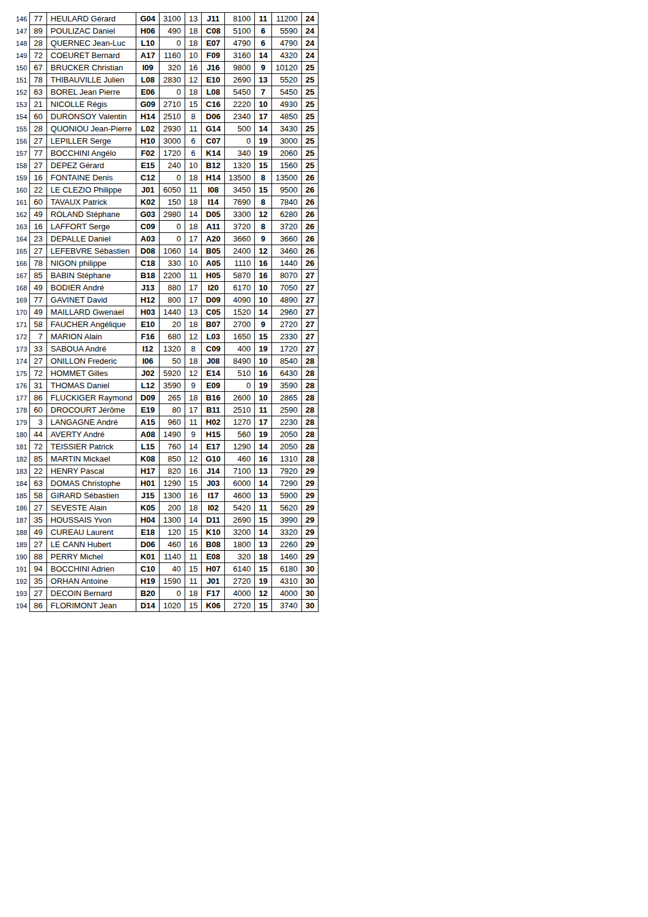| 146 | 77 | HEULARD Gérard | G04 | 3100 | 13 | J11 | 8100 | 11 | 11200 | 24 |
| 147 | 89 | POULIZAC Daniel | H06 | 490 | 18 | C08 | 5100 | 6 | 5590 | 24 |
| 148 | 28 | QUERNEC Jean-Luc | L10 | 0 | 18 | E07 | 4790 | 6 | 4790 | 24 |
| 149 | 72 | COEURET Bernard | A17 | 1160 | 10 | F09 | 3160 | 14 | 4320 | 24 |
| 150 | 67 | BRUCKER Christian | I09 | 320 | 16 | J16 | 9800 | 9 | 10120 | 25 |
| 151 | 78 | THIBAUVILLE Julien | L08 | 2830 | 12 | E10 | 2690 | 13 | 5520 | 25 |
| 152 | 63 | BOREL Jean Pierre | E06 | 0 | 18 | L08 | 5450 | 7 | 5450 | 25 |
| 153 | 21 | NICOLLE Régis | G09 | 2710 | 15 | C16 | 2220 | 10 | 4930 | 25 |
| 154 | 60 | DURONSOY Valentin | H14 | 2510 | 8 | D06 | 2340 | 17 | 4850 | 25 |
| 155 | 28 | QUONIOU Jean-Pierre | L02 | 2930 | 11 | G14 | 500 | 14 | 3430 | 25 |
| 156 | 27 | LEPILLER Serge | H10 | 3000 | 6 | C07 | 0 | 19 | 3000 | 25 |
| 157 | 77 | BOCCHINI Angélo | F02 | 1720 | 6 | K14 | 340 | 19 | 2060 | 25 |
| 158 | 27 | DEPEZ Gérard | E15 | 240 | 10 | B12 | 1320 | 15 | 1560 | 25 |
| 159 | 16 | FONTAINE Denis | C12 | 0 | 18 | H14 | 13500 | 8 | 13500 | 26 |
| 160 | 22 | LE CLEZIO Philippe | J01 | 6050 | 11 | I08 | 3450 | 15 | 9500 | 26 |
| 161 | 60 | TAVAUX Patrick | K02 | 150 | 18 | I14 | 7690 | 8 | 7840 | 26 |
| 162 | 49 | ROLAND Stéphane | G03 | 2980 | 14 | D05 | 3300 | 12 | 6280 | 26 |
| 163 | 16 | LAFFORT Serge | C09 | 0 | 18 | A11 | 3720 | 8 | 3720 | 26 |
| 164 | 23 | DEPALLE Daniel | A03 | 0 | 17 | A20 | 3660 | 9 | 3660 | 26 |
| 165 | 27 | LEFEBVRE Sébastien | D08 | 1060 | 14 | B05 | 2400 | 12 | 3460 | 26 |
| 166 | 78 | NIGON philippe | C18 | 330 | 10 | A05 | 1110 | 16 | 1440 | 26 |
| 167 | 85 | BABIN Stéphane | B18 | 2200 | 11 | H05 | 5870 | 16 | 8070 | 27 |
| 168 | 49 | BODIER André | J13 | 880 | 17 | I20 | 6170 | 10 | 7050 | 27 |
| 169 | 77 | GAVINET David | H12 | 800 | 17 | D09 | 4090 | 10 | 4890 | 27 |
| 170 | 49 | MAILLARD Gwenael | H03 | 1440 | 13 | C05 | 1520 | 14 | 2960 | 27 |
| 171 | 58 | FAUCHER Angélique | E10 | 20 | 18 | B07 | 2700 | 9 | 2720 | 27 |
| 172 | 7 | MARION Alain | F16 | 680 | 12 | L03 | 1650 | 15 | 2330 | 27 |
| 173 | 33 | SABOUA André | I12 | 1320 | 8 | C09 | 400 | 19 | 1720 | 27 |
| 174 | 27 | ONILLON Frederic | I06 | 50 | 18 | J08 | 8490 | 10 | 8540 | 28 |
| 175 | 72 | HOMMET Gilles | J02 | 5920 | 12 | E14 | 510 | 16 | 6430 | 28 |
| 176 | 31 | THOMAS Daniel | L12 | 3590 | 9 | E09 | 0 | 19 | 3590 | 28 |
| 177 | 86 | FLUCKIGER Raymond | D09 | 265 | 18 | B16 | 2600 | 10 | 2865 | 28 |
| 178 | 60 | DROCOURT Jérôme | E19 | 80 | 17 | B11 | 2510 | 11 | 2590 | 28 |
| 179 | 3 | LANGAGNE André | A15 | 960 | 11 | H02 | 1270 | 17 | 2230 | 28 |
| 180 | 44 | AVERTY André | A08 | 1490 | 9 | H15 | 560 | 19 | 2050 | 28 |
| 181 | 72 | TEISSIER Patrick | L15 | 760 | 14 | E17 | 1290 | 14 | 2050 | 28 |
| 182 | 85 | MARTIN Mickael | K08 | 850 | 12 | G10 | 460 | 16 | 1310 | 28 |
| 183 | 22 | HENRY Pascal | H17 | 820 | 16 | J14 | 7100 | 13 | 7920 | 29 |
| 184 | 63 | DOMAS Christophe | H01 | 1290 | 15 | J03 | 6000 | 14 | 7290 | 29 |
| 185 | 58 | GIRARD Sébastien | J15 | 1300 | 16 | I17 | 4600 | 13 | 5900 | 29 |
| 186 | 27 | SEVESTE Alain | K05 | 200 | 18 | I02 | 5420 | 11 | 5620 | 29 |
| 187 | 35 | HOUSSAIS Yvon | H04 | 1300 | 14 | D11 | 2690 | 15 | 3990 | 29 |
| 188 | 49 | CUREAU Laurent | E18 | 120 | 15 | K10 | 3200 | 14 | 3320 | 29 |
| 189 | 27 | LE CANN Hubert | D06 | 460 | 16 | B08 | 1800 | 13 | 2260 | 29 |
| 190 | 88 | PERRY Michel | K01 | 1140 | 11 | E08 | 320 | 18 | 1460 | 29 |
| 191 | 94 | BOCCHINI Adrien | C10 | 40 | 15 | H07 | 6140 | 15 | 6180 | 30 |
| 192 | 35 | ORHAN Antoine | H19 | 1590 | 11 | J01 | 2720 | 19 | 4310 | 30 |
| 193 | 27 | DECOIN Bernard | B20 | 0 | 18 | F17 | 4000 | 12 | 4000 | 30 |
| 194 | 86 | FLORIMONT Jean | D14 | 1020 | 15 | K06 | 2720 | 15 | 3740 | 30 |